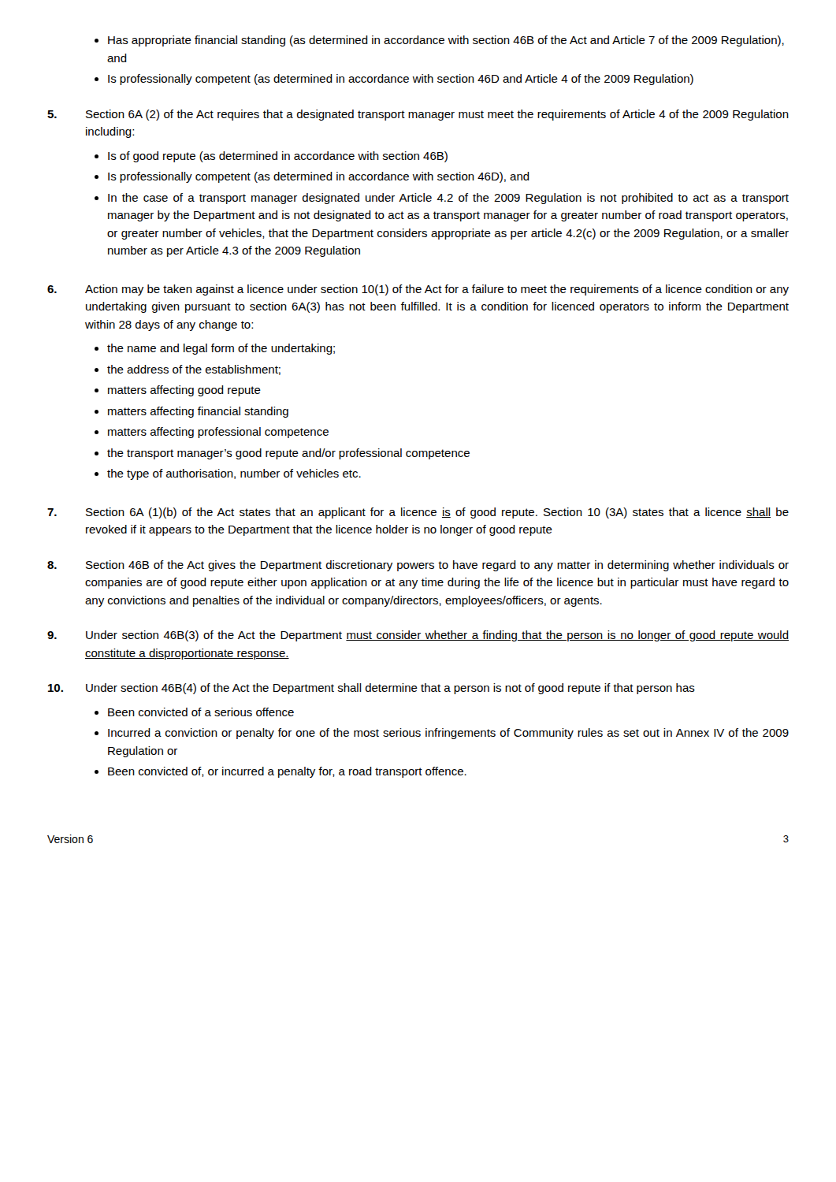Has appropriate financial standing (as determined in accordance with section 46B of the Act and Article 7 of the 2009 Regulation), and
Is professionally competent (as determined in accordance with section 46D and Article 4 of the 2009 Regulation)
5.
Section 6A (2) of the Act requires that a designated transport manager must meet the requirements of Article 4 of the 2009 Regulation including:
Is of good repute (as determined in accordance with section 46B)
Is professionally competent (as determined in accordance with section 46D), and
In the case of a transport manager designated under Article 4.2 of the 2009 Regulation is not prohibited to act as a transport manager by the Department and is not designated to act as a transport manager for a greater number of road transport operators, or greater number of vehicles, that the Department considers appropriate as per article 4.2(c) or the 2009 Regulation, or a smaller number as per Article 4.3 of the 2009 Regulation
6.
Action may be taken against a licence under section 10(1) of the Act for a failure to meet the requirements of a licence condition or any undertaking given pursuant to section 6A(3) has not been fulfilled. It is a condition for licenced operators to inform the Department within 28 days of any change to:
the name and legal form of the undertaking;
the address of the establishment;
matters affecting good repute
matters affecting financial standing
matters affecting professional competence
the transport manager’s good repute and/or professional competence
the type of authorisation, number of vehicles etc.
7.
Section 6A (1)(b) of the Act states that an applicant for a licence is of good repute. Section 10 (3A) states that a licence shall be revoked if it appears to the Department that the licence holder is no longer of good repute
8.
Section 46B of the Act gives the Department discretionary powers to have regard to any matter in determining whether individuals or companies are of good repute either upon application or at any time during the life of the licence but in particular must have regard to any convictions and penalties of the individual or company/directors, employees/officers, or agents.
9.
Under section 46B(3) of the Act the Department must consider whether a finding that the person is no longer of good repute would constitute a disproportionate response.
10.
Under section 46B(4) of the Act the Department shall determine that a person is not of good repute if that person has
Been convicted of a serious offence
Incurred a conviction or penalty for one of the most serious infringements of Community rules as set out in Annex IV of the 2009 Regulation or
Been convicted of, or incurred a penalty for, a road transport offence.
Version 6
3